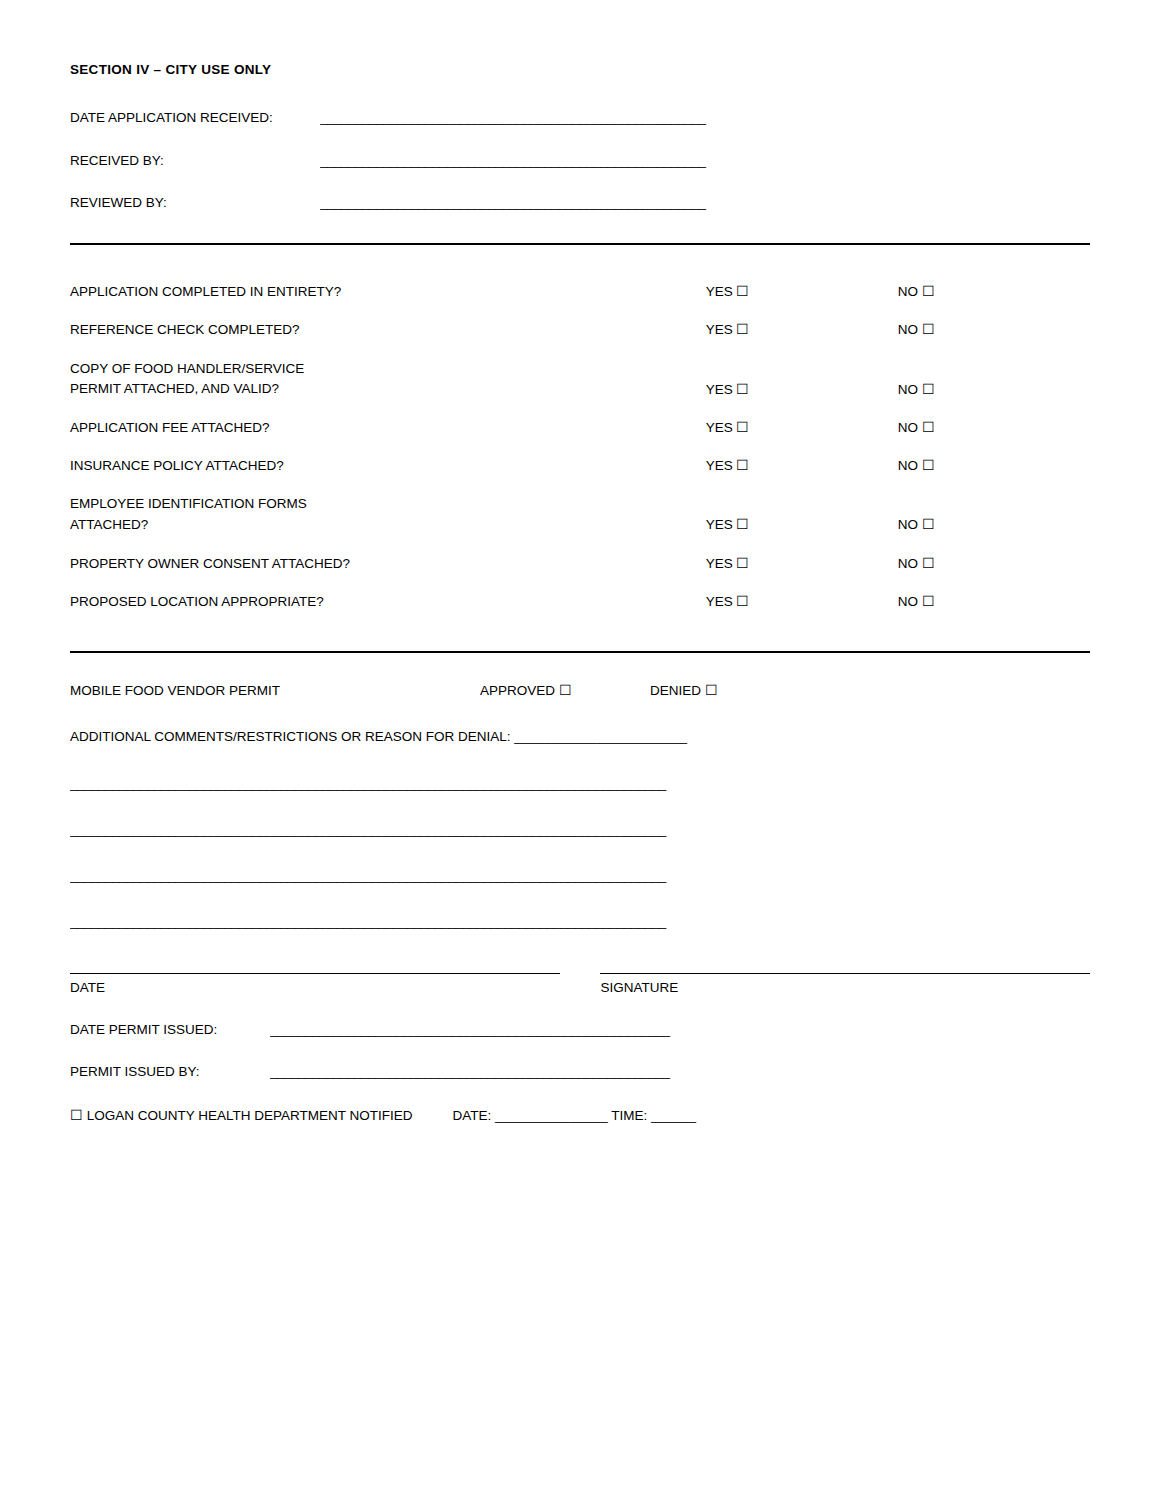SECTION IV – CITY USE ONLY
DATE APPLICATION RECEIVED:
_______________________________________________________
RECEIVED BY:
_______________________________________________________
REVIEWED BY:
_______________________________________________________
| APPLICATION COMPLETED IN ENTIRETY? | YES ☐ | NO ☐ |
| REFERENCE CHECK COMPLETED? | YES ☐ | NO ☐ |
| COPY OF FOOD HANDLER/SERVICE PERMIT ATTACHED, AND VALID? | YES ☐ | NO ☐ |
| APPLICATION FEE ATTACHED? | YES ☐ | NO ☐ |
| INSURANCE POLICY ATTACHED? | YES ☐ | NO ☐ |
| EMPLOYEE IDENTIFICATION FORMS ATTACHED? | YES ☐ | NO ☐ |
| PROPERTY OWNER CONSENT ATTACHED? | YES ☐ | NO ☐ |
| PROPOSED LOCATION APPROPRIATE? | YES ☐ | NO ☐ |
MOBILE FOOD VENDOR PERMIT
APPROVED ☐
DENIED ☐
ADDITIONAL COMMENTS/RESTRICTIONS OR REASON FOR DENIAL: _______________________
_____________________________________________________________________________________
_____________________________________________________________________________________
_____________________________________________________________________________________
_____________________________________________________________________________________
DATE
SIGNATURE
DATE PERMIT ISSUED:
_________________________________________________________
PERMIT ISSUED BY:
_________________________________________________________
☐ LOGAN COUNTY HEALTH DEPARTMENT NOTIFIED DATE: _______________ TIME: ______